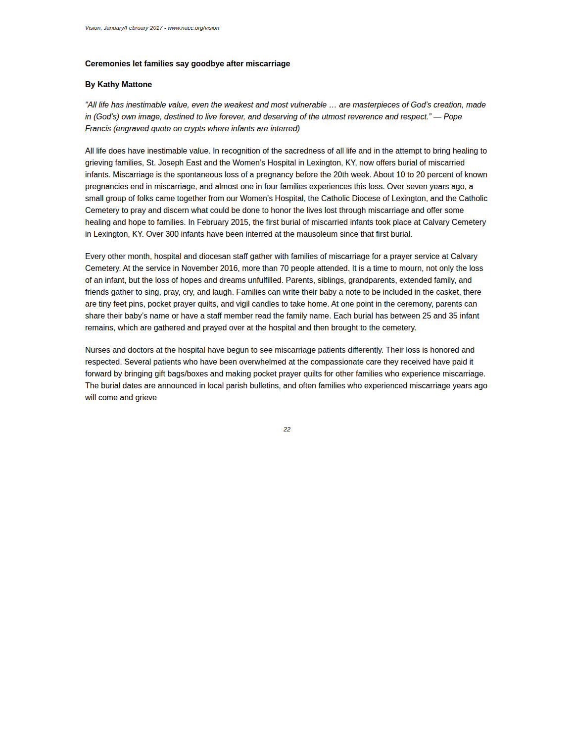Vision, January/February 2017 - www.nacc.org/vision
Ceremonies let families say goodbye after miscarriage
By Kathy Mattone
“All life has inestimable value, even the weakest and most vulnerable … are masterpieces of God’s creation, made in (God’s) own image, destined to live forever, and deserving of the utmost reverence and respect.” — Pope Francis (engraved quote on crypts where infants are interred)
All life does have inestimable value. In recognition of the sacredness of all life and in the attempt to bring healing to grieving families, St. Joseph East and the Women’s Hospital in Lexington, KY, now offers burial of miscarried infants. Miscarriage is the spontaneous loss of a pregnancy before the 20th week. About 10 to 20 percent of known pregnancies end in miscarriage, and almost one in four families experiences this loss. Over seven years ago, a small group of folks came together from our Women’s Hospital, the Catholic Diocese of Lexington, and the Catholic Cemetery to pray and discern what could be done to honor the lives lost through miscarriage and offer some healing and hope to families. In February 2015, the first burial of miscarried infants took place at Calvary Cemetery in Lexington, KY. Over 300 infants have been interred at the mausoleum since that first burial.
Every other month, hospital and diocesan staff gather with families of miscarriage for a prayer service at Calvary Cemetery. At the service in November 2016, more than 70 people attended. It is a time to mourn, not only the loss of an infant, but the loss of hopes and dreams unfulfilled. Parents, siblings, grandparents, extended family, and friends gather to sing, pray, cry, and laugh. Families can write their baby a note to be included in the casket, there are tiny feet pins, pocket prayer quilts, and vigil candles to take home. At one point in the ceremony, parents can share their baby’s name or have a staff member read the family name. Each burial has between 25 and 35 infant remains, which are gathered and prayed over at the hospital and then brought to the cemetery.
Nurses and doctors at the hospital have begun to see miscarriage patients differently. Their loss is honored and respected. Several patients who have been overwhelmed at the compassionate care they received have paid it forward by bringing gift bags/boxes and making pocket prayer quilts for other families who experience miscarriage. The burial dates are announced in local parish bulletins, and often families who experienced miscarriage years ago will come and grieve
22